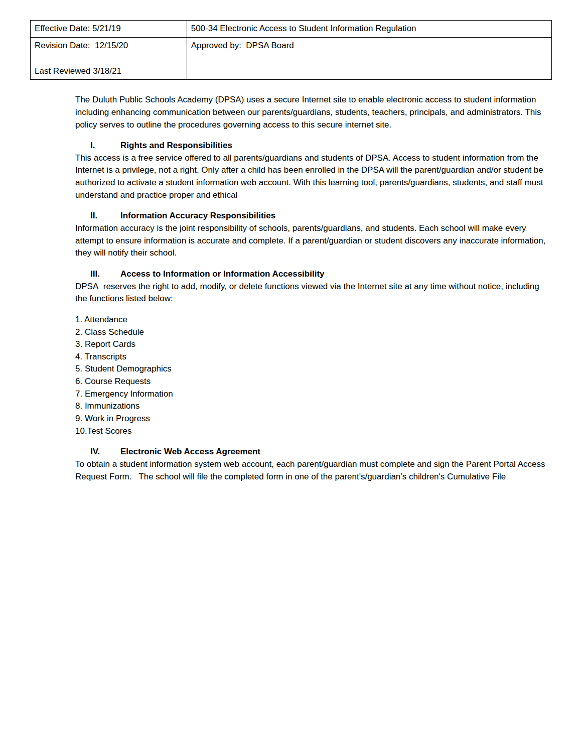| Effective Date: 5/21/19 | 500-34 Electronic Access to Student Information Regulation |
| Revision Date: 12/15/20 | Approved by: DPSA Board |
| Last Reviewed 3/18/21 | |
The Duluth Public Schools Academy (DPSA) uses a secure Internet site to enable electronic access to student information including enhancing communication between our parents/guardians, students, teachers, principals, and administrators. This policy serves to outline the procedures governing access to this secure internet site.
I. Rights and Responsibilities
This access is a free service offered to all parents/guardians and students of DPSA. Access to student information from the Internet is a privilege, not a right. Only after a child has been enrolled in the DPSA will the parent/guardian and/or student be authorized to activate a student information web account. With this learning tool, parents/guardians, students, and staff must understand and practice proper and ethical
II. Information Accuracy Responsibilities
Information accuracy is the joint responsibility of schools, parents/guardians, and students. Each school will make every attempt to ensure information is accurate and complete. If a parent/guardian or student discovers any inaccurate information, they will notify their school.
III. Access to Information or Information Accessibility
DPSA reserves the right to add, modify, or delete functions viewed via the Internet site at any time without notice, including the functions listed below:
1. Attendance
2. Class Schedule
3. Report Cards
4. Transcripts
5. Student Demographics
6. Course Requests
7. Emergency Information
8. Immunizations
9. Work in Progress
10.Test Scores
IV. Electronic Web Access Agreement
To obtain a student information system web account, each parent/guardian must complete and sign the Parent Portal Access Request Form. The school will file the completed form in one of the parent's/guardian’s children's Cumulative File